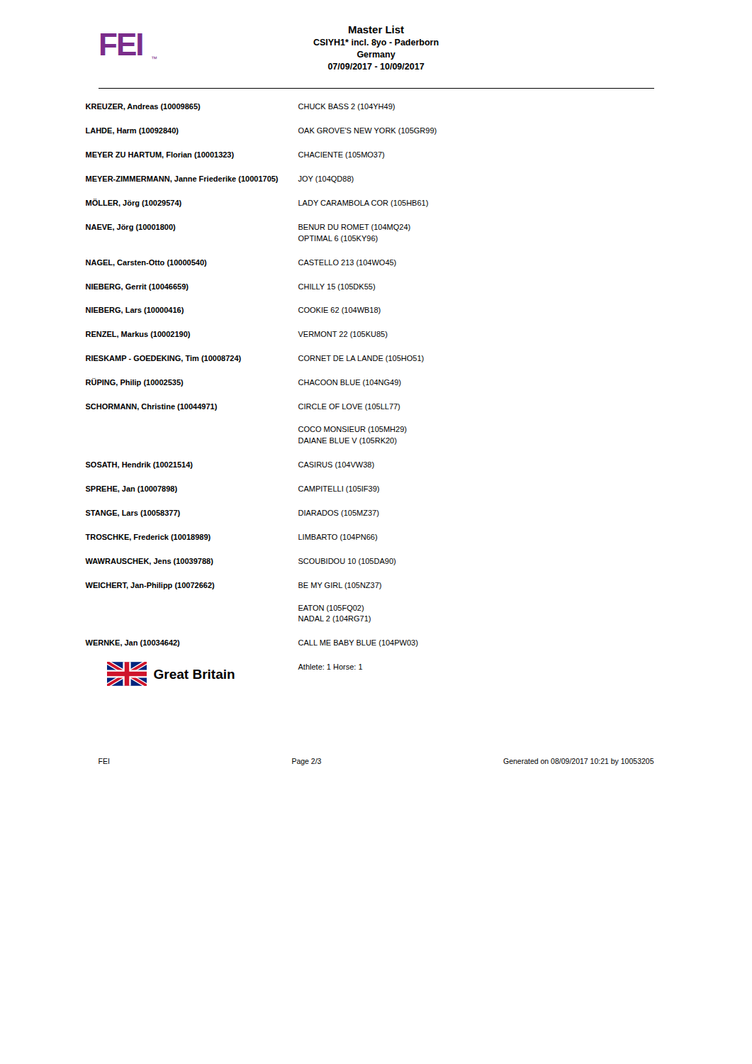FEI ™
Master List
CSIYH1* incl. 8yo - Paderborn
Germany
07/09/2017 - 10/09/2017
| KREUZER, Andreas (10009865) | CHUCK BASS 2 (104YH49) |
| LAHDE, Harm (10092840) | OAK GROVE'S NEW YORK (105GR99) |
| MEYER ZU HARTUM, Florian (10001323) | CHACIENTE (105MO37) |
| MEYER-ZIMMERMANN, Janne Friederike (10001705) | JOY (104QD88) |
| MÖLLER, Jörg (10029574) | LADY CARAMBOLA COR (105HB61) |
| NAEVE, Jörg (10001800) | BENUR DU ROMET (104MQ24) OPTIMAL 6 (105KY96) |
| NAGEL, Carsten-Otto (10000540) | CASTELLO 213 (104WO45) |
| NIEBERG, Gerrit (10046659) | CHILLY 15 (105DK55) |
| NIEBERG, Lars (10000416) | COOKIE 62 (104WB18) |
| RENZEL, Markus (10002190) | VERMONT 22 (105KU85) |
| RIESKAMP - GOEDEKING, Tim (10008724) | CORNET DE LA LANDE (105HO51) |
| RÜPING, Philip (10002535) | CHACOON BLUE (104NG49) |
| SCHORMANN, Christine (10044971) | CIRCLE OF LOVE (105LL77) COCO MONSIEUR (105MH29) DAIANE BLUE V (105RK20) |
| SOSATH, Hendrik (10021514) | CASIRUS (104VW38) |
| SPREHE, Jan (10007898) | CAMPITELLI (105IF39) |
| STANGE, Lars (10058377) | DIARADOS (105MZ37) |
| TROSCHKE, Frederick (10018989) | LIMBARTO (104PN66) |
| WAWRAUSCHEK, Jens (10039788) | SCOUBIDOU 10 (105DA90) |
| WEICHERT, Jan-Philipp (10072662) | BE MY GIRL (105NZ37) EATON (105FQ02) NADAL 2 (104RG71) |
| WERNKE, Jan (10034642) | CALL ME BABY BLUE (104PW03) |
| Great Britain | Athlete: 1 Horse: 1 |
FEI
Page 2/3
Generated on 08/09/2017 10:21 by 10053205